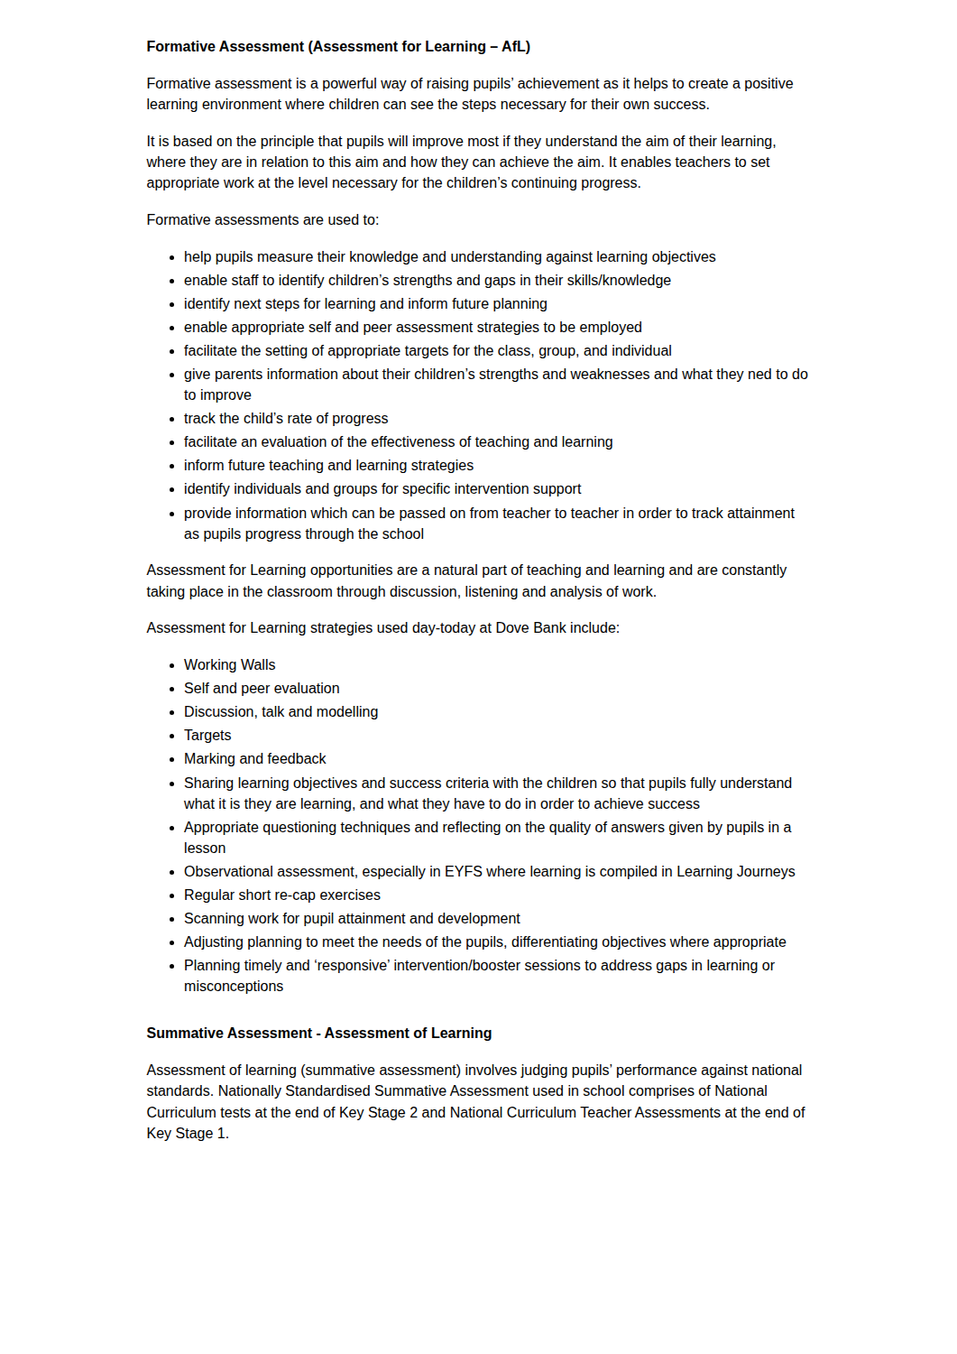Formative Assessment (Assessment for Learning – AfL)
Formative assessment is a powerful way of raising pupils’ achievement as it helps to create a positive learning environment where children can see the steps necessary for their own success.
It is based on the principle that pupils will improve most if they understand the aim of their learning, where they are in relation to this aim and how they can achieve the aim. It enables teachers to set appropriate work at the level necessary for the children’s continuing progress.
Formative assessments are used to:
help pupils measure their knowledge and understanding against learning objectives
enable staff to identify children’s strengths and gaps in their skills/knowledge
identify next steps for learning and inform future planning
enable appropriate self and peer assessment strategies to be employed
facilitate the setting of appropriate targets for the class, group, and individual
give parents information about their children’s strengths and weaknesses and what they ned to do to improve
track the child’s rate of progress
facilitate an evaluation of the effectiveness of teaching and learning
inform future teaching and learning strategies
identify individuals and groups for specific intervention support
provide information which can be passed on from teacher to teacher in order to track attainment as pupils progress through the school
Assessment for Learning opportunities are a natural part of teaching and learning and are constantly taking place in the classroom through discussion, listening and analysis of work.
Assessment for Learning strategies used day-today at Dove Bank include:
Working Walls
Self and peer evaluation
Discussion, talk and modelling
Targets
Marking and feedback
Sharing learning objectives and success criteria with the children so that pupils fully understand what it is they are learning, and what they have to do in order to achieve success
Appropriate questioning techniques and reflecting on the quality of answers given by pupils in a lesson
Observational assessment, especially in EYFS where learning is compiled in Learning Journeys
Regular short re-cap exercises
Scanning work for pupil attainment and development
Adjusting planning to meet the needs of the pupils, differentiating objectives where appropriate
Planning timely and ‘responsive’ intervention/booster sessions to address gaps in learning or misconceptions
Summative Assessment - Assessment of Learning
Assessment of learning (summative assessment) involves judging pupils’ performance against national standards. Nationally Standardised Summative Assessment used in school comprises of National Curriculum tests at the end of Key Stage 2 and National Curriculum Teacher Assessments at the end of Key Stage 1.